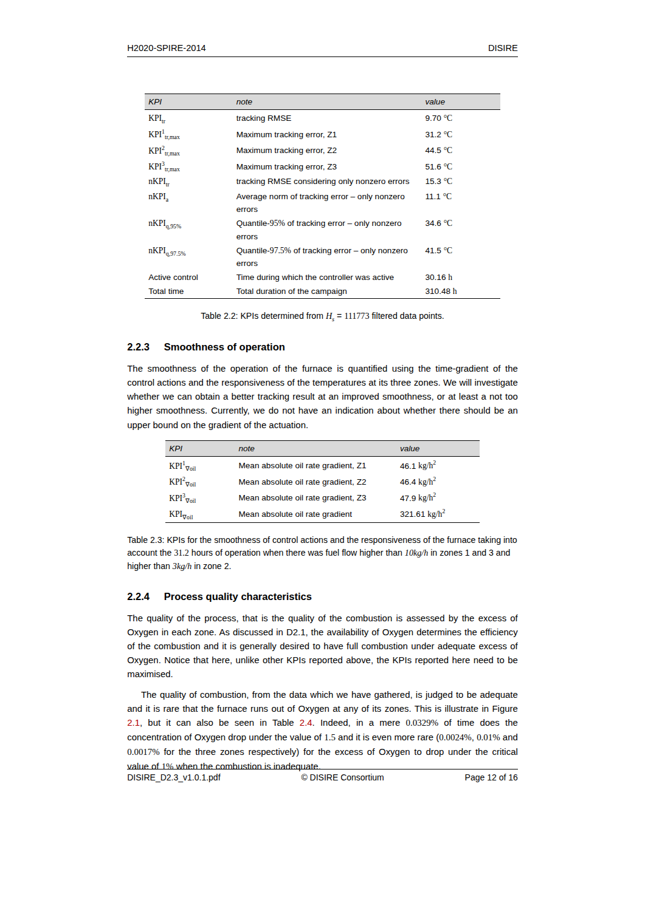H2020-SPIRE-2014
DISIRE
| KPI | note | value |
| --- | --- | --- |
| KPI tr | tracking RMSE | 9.70 °C |
| KPI 1 tr,max | Maximum tracking error, Z1 | 31.2 °C |
| KPI 2 tr,max | Maximum tracking error, Z2 | 44.5 °C |
| KPI 3 tr,max | Maximum tracking error, Z3 | 51.6 °C |
| n KPI tr | tracking RMSE considering only nonzero errors | 15.3 °C |
| n KPI a | Average norm of tracking error – only nonzero errors | 11.1 °C |
| n KPI q,95% | Quantile- 95% of tracking error – only nonzero errors | 34.6 °C |
| n KPI q,97.5% | Quantile- 97.5% of tracking error – only nonzero errors | 41.5 °C |
| Active control | Time during which the controller was active | 30.16 h |
| Total time | Total duration of the campaign | 310.48 h |
Table 2.2: KPIs determined from Hs = 111773 filtered data points.
2.2.3 Smoothness of operation
The smoothness of the operation of the furnace is quantified using the time-gradient of the control actions and the responsiveness of the temperatures at its three zones. We will investigate whether we can obtain a better tracking result at an improved smoothness, or at least a not too higher smoothness. Currently, we do not have an indication about whether there should be an upper bound on the gradient of the actuation.
| KPI | note | value |
| --- | --- | --- |
| KPI 1 ∇oil | Mean absolute oil rate gradient, Z1 | 46.1 kg/h 2 |
| KPI 2 ∇oil | Mean absolute oil rate gradient, Z2 | 46.4 kg/h 2 |
| KPI 3 ∇oil | Mean absolute oil rate gradient, Z3 | 47.9 kg/h 2 |
| KPI ∇oil | Mean absolute oil rate gradient | 321.61 kg/h 2 |
Table 2.3: KPIs for the smoothness of control actions and the responsiveness of the furnace taking into account the 31.2 hours of operation when there was fuel flow higher than 10kg/h in zones 1 and 3 and higher than 3kg/h in zone 2.
2.2.4 Process quality characteristics
The quality of the process, that is the quality of the combustion is assessed by the excess of Oxygen in each zone. As discussed in D2.1, the availability of Oxygen determines the efficiency of the combustion and it is generally desired to have full combustion under adequate excess of Oxygen. Notice that here, unlike other KPIs reported above, the KPIs reported here need to be maximised.
The quality of combustion, from the data which we have gathered, is judged to be adequate and it is rare that the furnace runs out of Oxygen at any of its zones. This is illustrate in Figure 2.1, but it can also be seen in Table 2.4. Indeed, in a mere 0.0329% of time does the concentration of Oxygen drop under the value of 1.5 and it is even more rare (0.0024%, 0.01% and 0.0017% for the three zones respectively) for the excess of Oxygen to drop under the critical value of 1% when the combustion is inadequate.
DISIRE_D2.3_v1.0.1.pdf
© DISIRE Consortium
Page 12 of 16